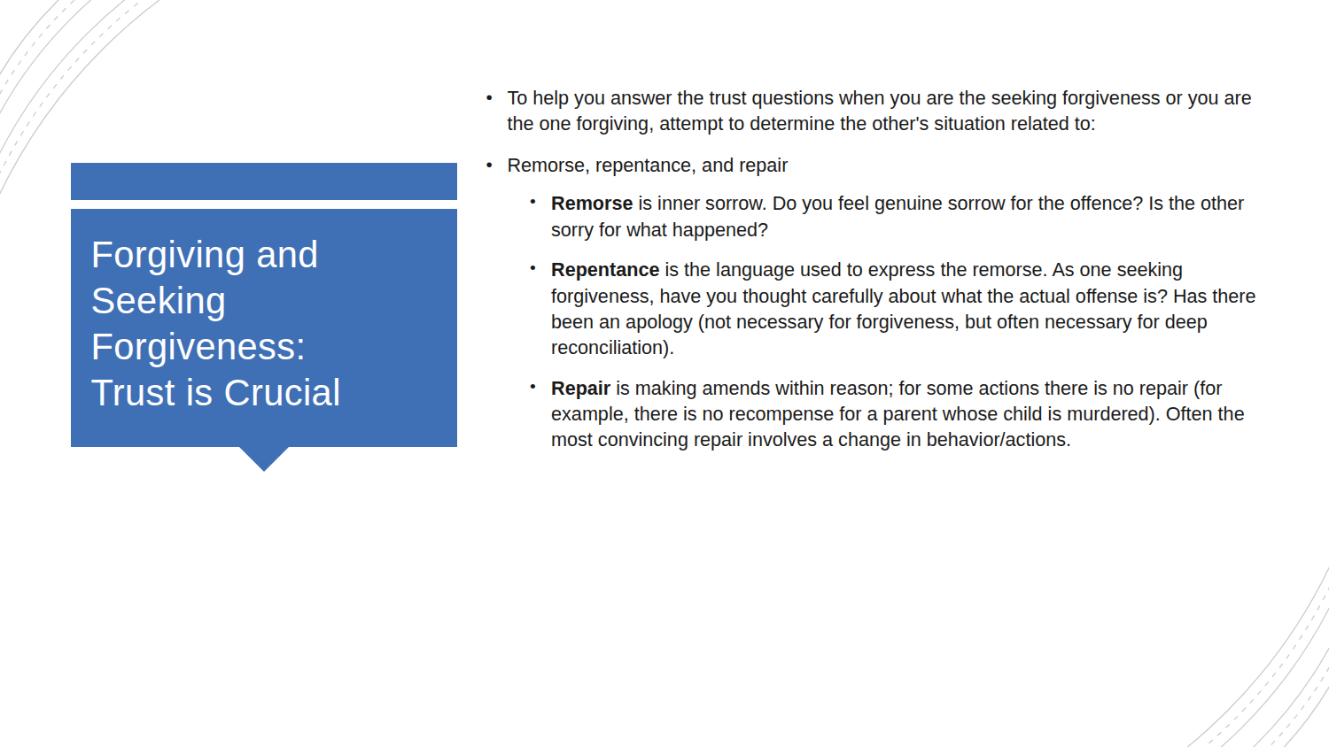Forgiving and Seeking Forgiveness:
Trust is Crucial
To help you answer the trust questions when you are the seeking forgiveness or you are the one forgiving, attempt to determine the other's situation related to:
Remorse, repentance, and repair
Remorse is inner sorrow. Do you feel genuine sorrow for the offence? Is the other sorry for what happened?
Repentance is the language used to express the remorse. As one seeking forgiveness, have you thought carefully about what the actual offense is? Has there been an apology (not necessary for forgiveness, but often necessary for deep reconciliation).
Repair is making amends within reason; for some actions there is no repair (for example, there is no recompense for a parent whose child is murdered). Often the most convincing repair involves a change in behavior/actions.